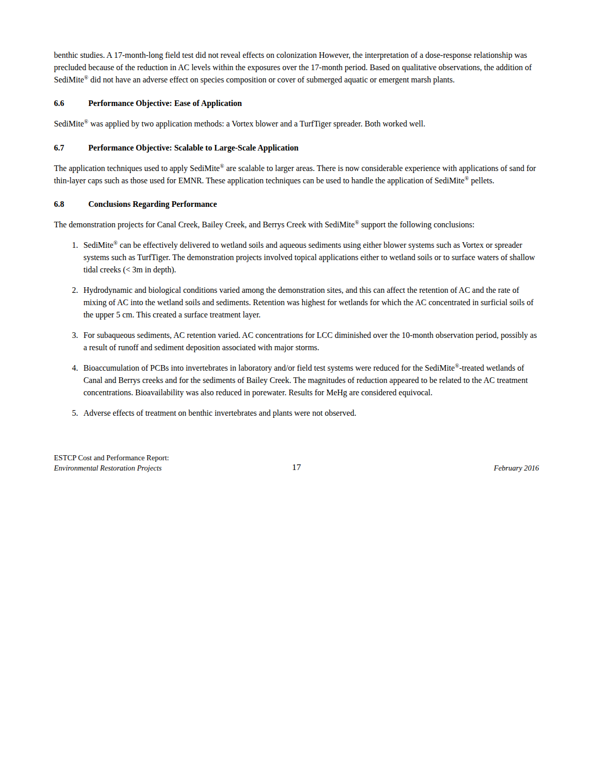benthic studies. A 17-month-long field test did not reveal effects on colonization However, the interpretation of a dose-response relationship was precluded because of the reduction in AC levels within the exposures over the 17-month period. Based on qualitative observations, the addition of SediMite® did not have an adverse effect on species composition or cover of submerged aquatic or emergent marsh plants.
6.6 Performance Objective: Ease of Application
SediMite® was applied by two application methods: a Vortex blower and a TurfTiger spreader. Both worked well.
6.7 Performance Objective: Scalable to Large-Scale Application
The application techniques used to apply SediMite® are scalable to larger areas. There is now considerable experience with applications of sand for thin-layer caps such as those used for EMNR. These application techniques can be used to handle the application of SediMite® pellets.
6.8 Conclusions Regarding Performance
The demonstration projects for Canal Creek, Bailey Creek, and Berrys Creek with SediMite® support the following conclusions:
SediMite® can be effectively delivered to wetland soils and aqueous sediments using either blower systems such as Vortex or spreader systems such as TurfTiger. The demonstration projects involved topical applications either to wetland soils or to surface waters of shallow tidal creeks (< 3m in depth).
Hydrodynamic and biological conditions varied among the demonstration sites, and this can affect the retention of AC and the rate of mixing of AC into the wetland soils and sediments. Retention was highest for wetlands for which the AC concentrated in surficial soils of the upper 5 cm. This created a surface treatment layer.
For subaqueous sediments, AC retention varied. AC concentrations for LCC diminished over the 10-month observation period, possibly as a result of runoff and sediment deposition associated with major storms.
Bioaccumulation of PCBs into invertebrates in laboratory and/or field test systems were reduced for the SediMite®-treated wetlands of Canal and Berrys creeks and for the sediments of Bailey Creek. The magnitudes of reduction appeared to be related to the AC treatment concentrations. Bioavailability was also reduced in porewater. Results for MeHg are considered equivocal.
Adverse effects of treatment on benthic invertebrates and plants were not observed.
ESTCP Cost and Performance Report: Environmental Restoration Projects 17 February 2016